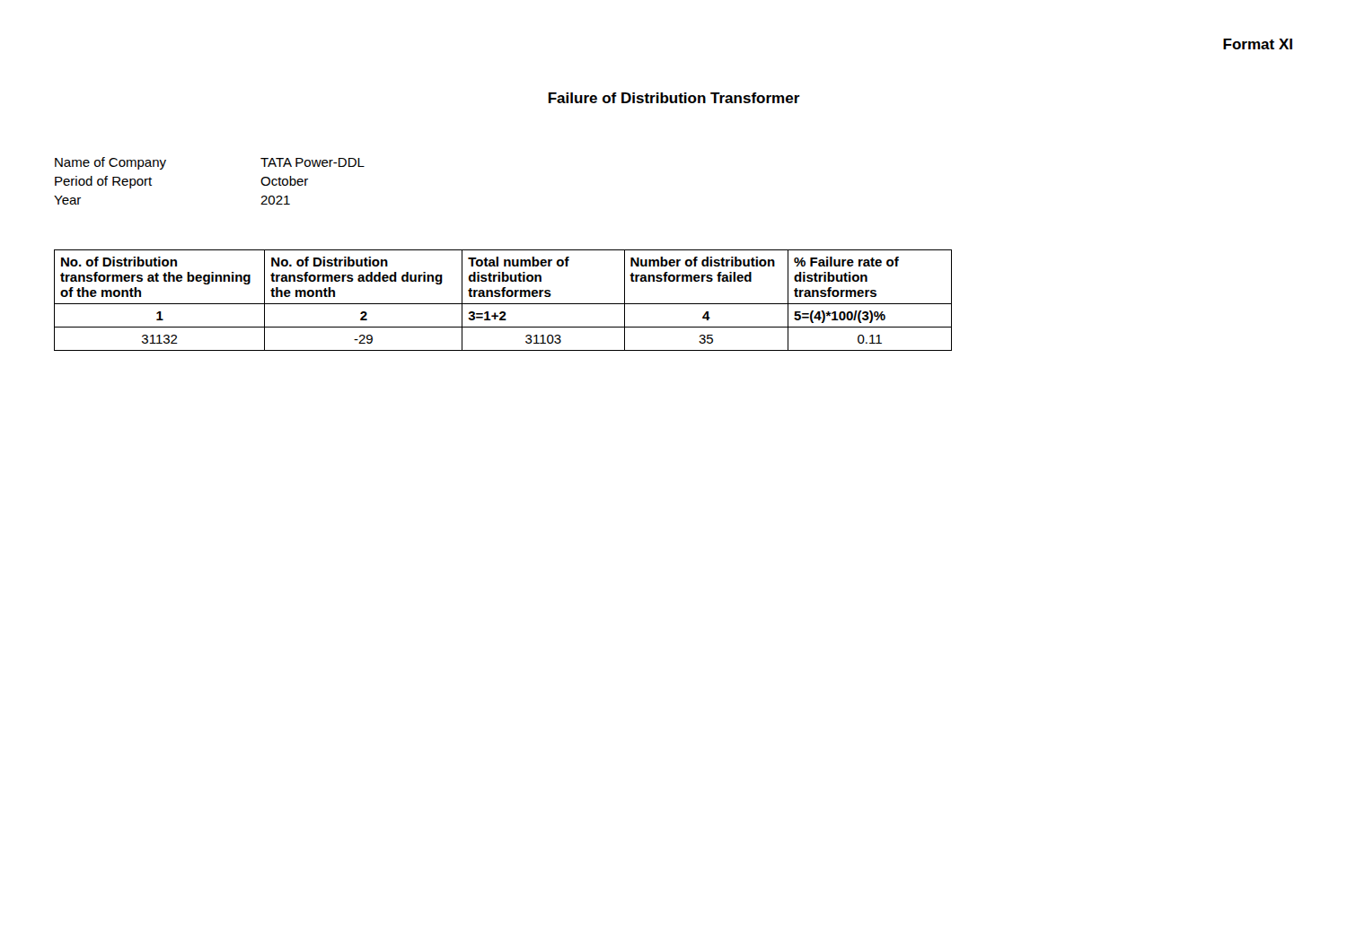Format XI
Failure of Distribution Transformer
| Name of Company | TATA Power-DDL |
| Period of Report | October |
| Year | 2021 |
| No. of Distribution transformers at the beginning of the month | No. of Distribution transformers added during the month | Total number of distribution transformers | Number of distribution transformers failed | % Failure rate of distribution transformers |
| --- | --- | --- | --- | --- |
| 1 | 2 | 3=1+2 | 4 | 5=(4)*100/(3)% |
| 31132 | -29 | 31103 | 35 | 0.11 |